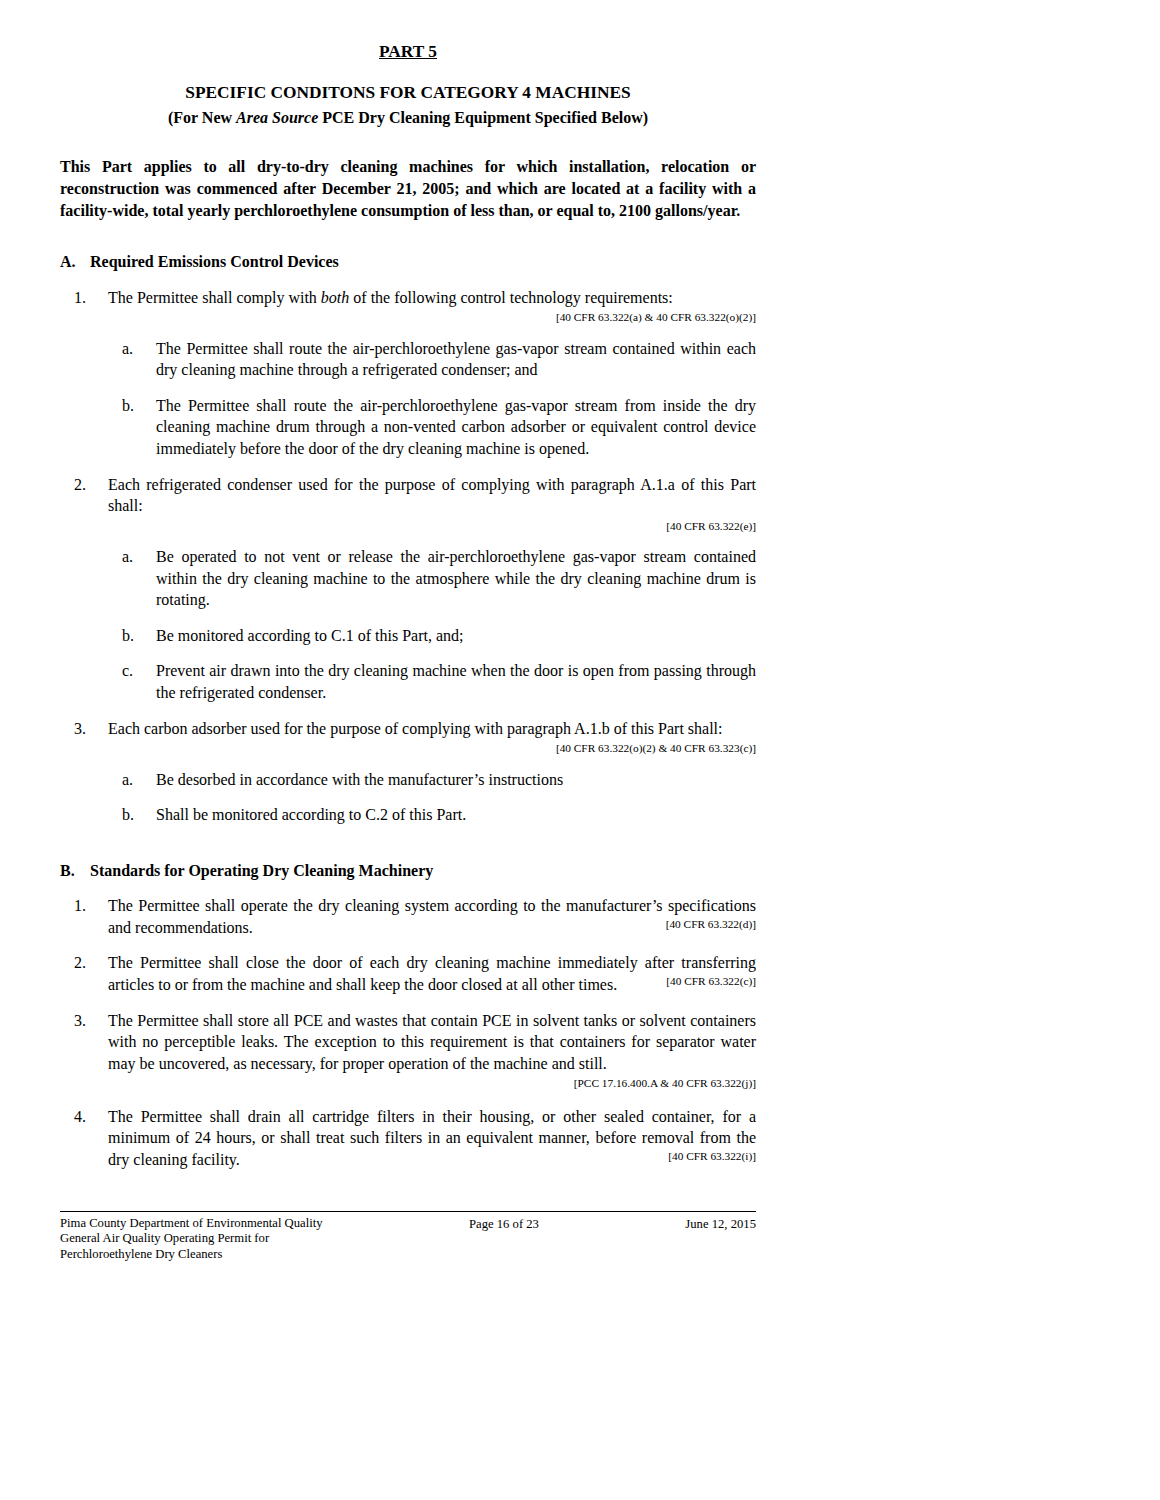PART 5
SPECIFIC CONDITONS FOR CATEGORY 4 MACHINES
(For New Area Source PCE Dry Cleaning Equipment Specified Below)
This Part applies to all dry-to-dry cleaning machines for which installation, relocation or reconstruction was commenced after December 21, 2005; and which are located at a facility with a facility-wide, total yearly perchloroethylene consumption of less than, or equal to, 2100 gallons/year.
A. Required Emissions Control Devices
The Permittee shall comply with both of the following control technology requirements: [40 CFR 63.322(a) & 40 CFR 63.322(o)(2)]
The Permittee shall route the air-perchloroethylene gas-vapor stream contained within each dry cleaning machine through a refrigerated condenser; and
The Permittee shall route the air-perchloroethylene gas-vapor stream from inside the dry cleaning machine drum through a non-vented carbon adsorber or equivalent control device immediately before the door of the dry cleaning machine is opened.
Each refrigerated condenser used for the purpose of complying with paragraph A.1.a of this Part shall: [40 CFR 63.322(e)]
Be operated to not vent or release the air-perchloroethylene gas-vapor stream contained within the dry cleaning machine to the atmosphere while the dry cleaning machine drum is rotating.
Be monitored according to C.1 of this Part, and;
Prevent air drawn into the dry cleaning machine when the door is open from passing through the refrigerated condenser.
Each carbon adsorber used for the purpose of complying with paragraph A.1.b of this Part shall: [40 CFR 63.322(o)(2) & 40 CFR 63.323(c)]
Be desorbed in accordance with the manufacturer’s instructions
Shall be monitored according to C.2 of this Part.
B. Standards for Operating Dry Cleaning Machinery
The Permittee shall operate the dry cleaning system according to the manufacturer’s specifications and recommendations. [40 CFR 63.322(d)]
The Permittee shall close the door of each dry cleaning machine immediately after transferring articles to or from the machine and shall keep the door closed at all other times. [40 CFR 63.322(c)]
The Permittee shall store all PCE and wastes that contain PCE in solvent tanks or solvent containers with no perceptible leaks. The exception to this requirement is that containers for separator water may be uncovered, as necessary, for proper operation of the machine and still. [PCC 17.16.400.A & 40 CFR 63.322(j)]
The Permittee shall drain all cartridge filters in their housing, or other sealed container, for a minimum of 24 hours, or shall treat such filters in an equivalent manner, before removal from the dry cleaning facility. [40 CFR 63.322(i)]
Pima County Department of Environmental Quality
General Air Quality Operating Permit for
Perchloroethylene Dry Cleaners
Page 16 of 23
June 12, 2015